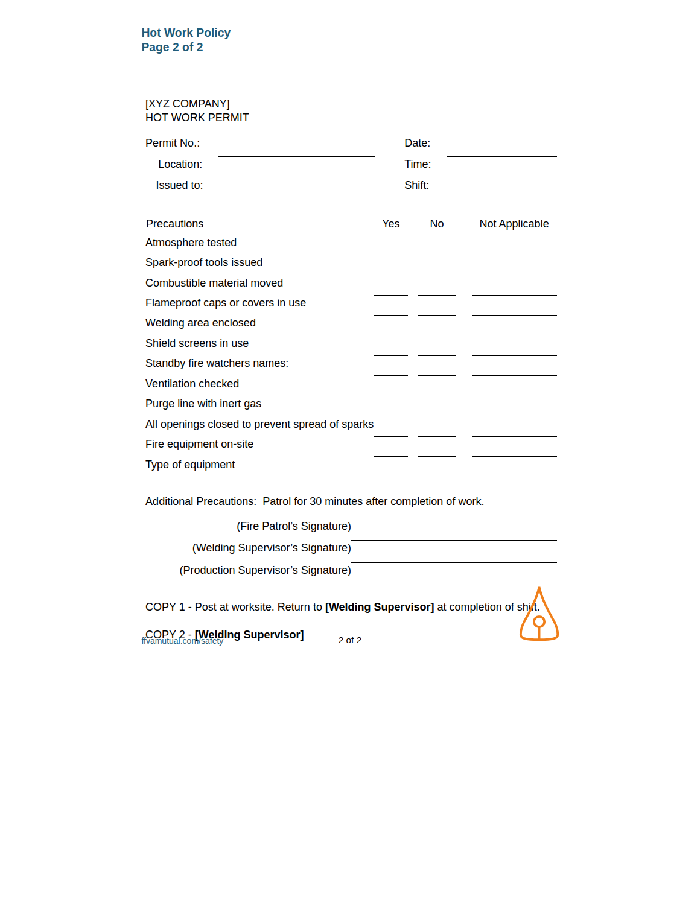Hot Work Policy Page 2 of 2
[XYZ COMPANY]
HOT WORK PERMIT
| Permit No.: | | | Date: | |
| Location: | | | Time: | |
| Issued to: | | | Shift: | |
| Precautions | Yes | | No | | Not Applicable |
| --- | --- | --- | --- | --- | --- |
| Atmosphere tested | | | | | |
| Spark-proof tools issued | | | | | |
| Combustible material moved | | | | | |
| Flameproof caps or covers in use | | | | | |
| Welding area enclosed | | | | | |
| Shield screens in use | | | | | |
| Standby fire watchers names: | | | | | |
| Ventilation checked | | | | | |
| Purge line with inert gas | | | | | |
| All openings closed to prevent spread of sparks | | | | | |
| Fire equipment on-site | | | | | |
| Type of equipment | | | | | |
Additional Precautions: Patrol for 30 minutes after completion of work.
| (Fire Patrol’s Signature) | |
| (Welding Supervisor’s Signature) | |
| (Production Supervisor’s Signature) | |
COPY 1 - Post at worksite. Return to [Welding Supervisor] at completion of shift.
COPY 2 - [Welding Supervisor]
ffvamutual.com/safety 2 of 2